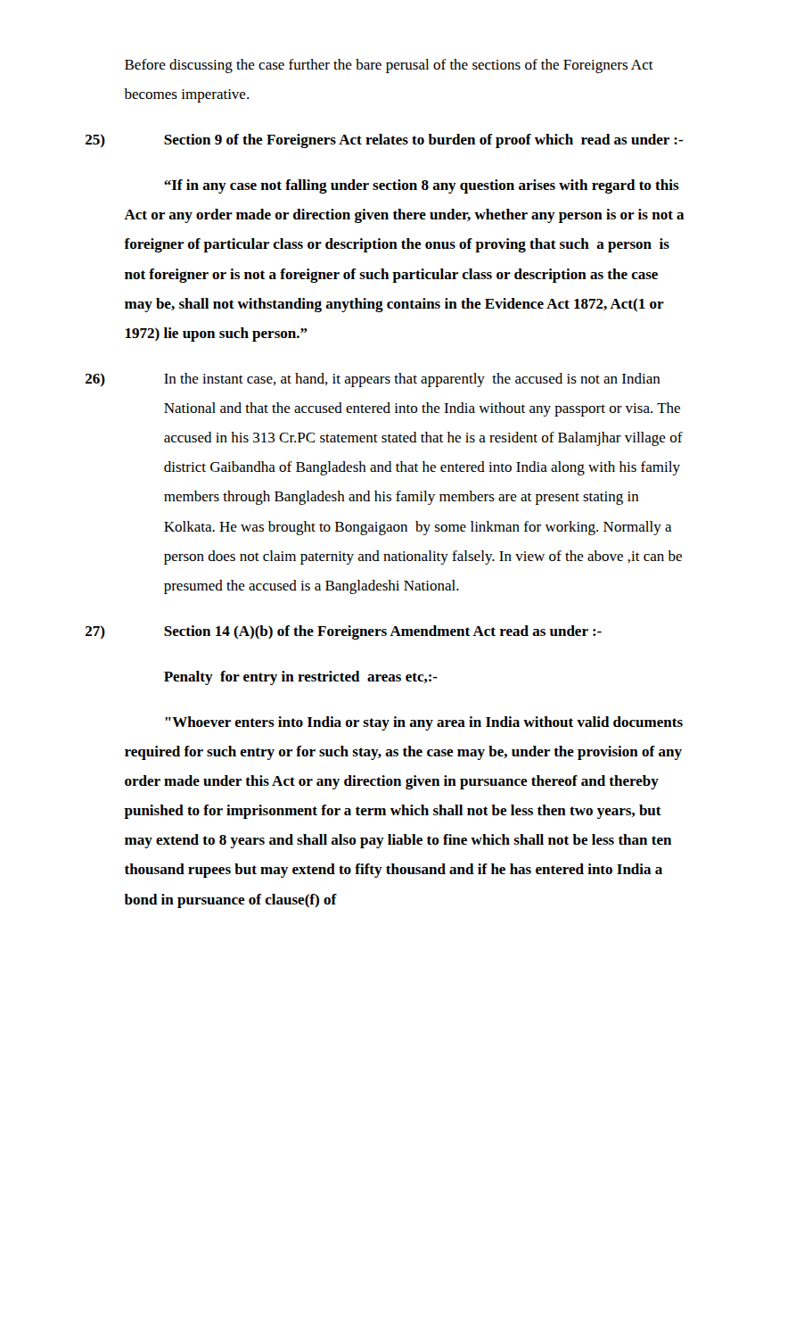Before discussing the case further the bare perusal of the sections of the Foreigners Act becomes imperative.
25) Section 9 of the Foreigners Act relates to burden of proof which read as under :-
“If in any case not falling under section 8 any question arises with regard to this Act or any order made or direction given there under, whether any person is or is not a foreigner of particular class or description the onus of proving that such a person is not foreigner or is not a foreigner of such particular class or description as the case may be, shall not withstanding anything contains in the Evidence Act 1872, Act(1 or 1972) lie upon such person.”
26) In the instant case, at hand, it appears that apparently the accused is not an Indian National and that the accused entered into the India without any passport or visa. The accused in his 313 Cr.PC statement stated that he is a resident of Balamjhar village of district Gaibandha of Bangladesh and that he entered into India along with his family members through Bangladesh and his family members are at present stating in Kolkata. He was brought to Bongaigaon by some linkman for working. Normally a person does not claim paternity and nationality falsely. In view of the above ,it can be presumed the accused is a Bangladeshi National.
27) Section 14 (A)(b) of the Foreigners Amendment Act read as under :-
Penalty for entry in restricted areas etc,:-
"Whoever enters into India or stay in any area in India without valid documents required for such entry or for such stay, as the case may be, under the provision of any order made under this Act or any direction given in pursuance thereof and thereby punished to for imprisonment for a term which shall not be less then two years, but may extend to 8 years and shall also pay liable to fine which shall not be less than ten thousand rupees but may extend to fifty thousand and if he has entered into India a bond in pursuance of clause(f) of